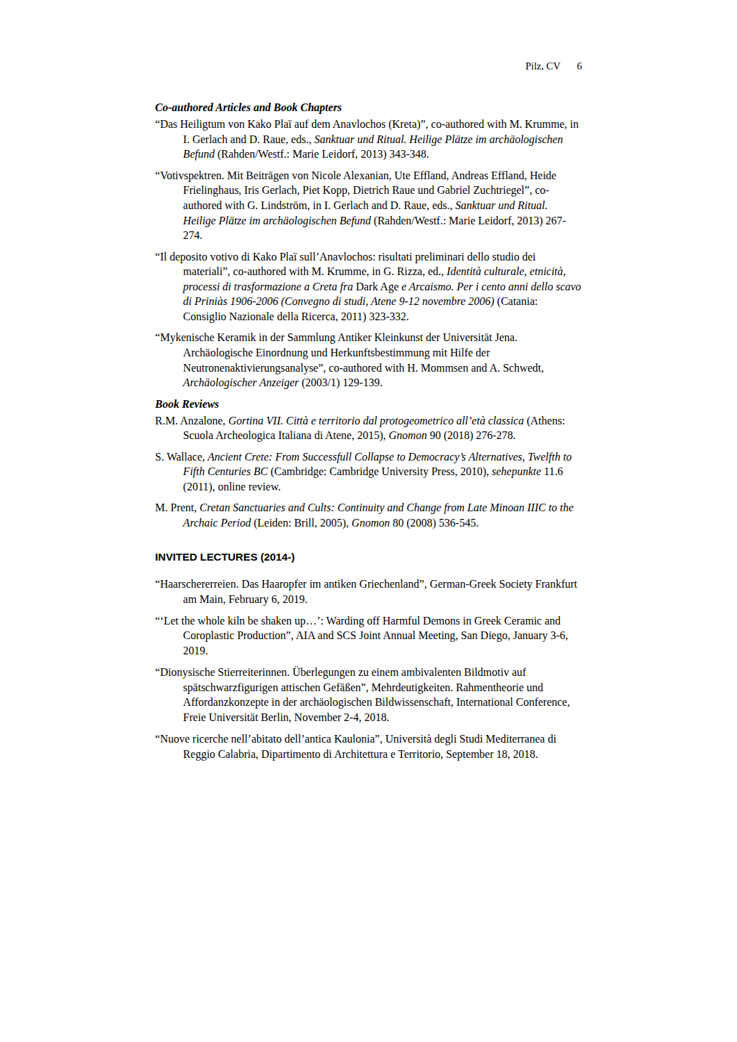Pilz, CV6
Co-authored Articles and Book Chapters
“Das Heiligtum von Kako Plaï auf dem Anavlochos (Kreta)”, co-authored with M. Krumme, in I. Gerlach and D. Raue, eds., Sanktuar und Ritual. Heilige Plätze im archäologischen Befund (Rahden/Westf.: Marie Leidorf, 2013) 343-348.
“Votivspektren. Mit Beiträgen von Nicole Alexanian, Ute Effland, Andreas Effland, Heide Frielinghaus, Iris Gerlach, Piet Kopp, Dietrich Raue und Gabriel Zuchtriegel”, co-authored with G. Lindström, in I. Gerlach and D. Raue, eds., Sanktuar und Ritual. Heilige Plätze im archäologischen Befund (Rahden/Westf.: Marie Leidorf, 2013) 267-274.
“Il deposito votivo di Kako Plaï sull’Anavlochos: risultati preliminari dello studio dei materiali”, co-authored with M. Krumme, in G. Rizza, ed., Identità culturale, etnicità, processi di trasformazione a Creta fra Dark Age e Arcaismo. Per i cento anni dello scavo di Priniàs 1906-2006 (Convegno di studi, Atene 9-12 novembre 2006) (Catania: Consiglio Nazionale della Ricerca, 2011) 323-332.
“Mykenische Keramik in der Sammlung Antiker Kleinkunst der Universität Jena. Archäologische Einordnung und Herkunftsbestimmung mit Hilfe der Neutronenaktivierungsanalyse”, co-authored with H. Mommsen and A. Schwedt, Archäologischer Anzeiger (2003/1) 129-139.
Book Reviews
R.M. Anzalone, Gortina VII. Città e territorio dal protogeometrico all’età classica (Athens: Scuola Archeologica Italiana di Atene, 2015), Gnomon 90 (2018) 276-278.
S. Wallace, Ancient Crete: From Successfull Collapse to Democracy’s Alternatives, Twelfth to Fifth Centuries BC (Cambridge: Cambridge University Press, 2010), sehepunkte 11.6 (2011), online review.
M. Prent, Cretan Sanctuaries and Cults: Continuity and Change from Late Minoan IIIC to the Archaic Period (Leiden: Brill, 2005), Gnomon 80 (2008) 536-545.
INVITED LECTURES (2014-)
“Haarschererreien. Das Haaropfer im antiken Griechenland”, German-Greek Society Frankfurt am Main, February 6, 2019.
“‘Let the whole kiln be shaken up…’: Warding off Harmful Demons in Greek Ceramic and Coroplastic Production”, AIA and SCS Joint Annual Meeting, San Diego, January 3-6, 2019.
“Dionysische Stierreiterinnen. Überlegungen zu einem ambivalenten Bildmotiv auf spätschwarzfigurigen attischen Gefäßen”, Mehrdeutigkeiten. Rahmentheorie und Affordanzkonzepte in der archäologischen Bildwissenschaft, International Conference, Freie Universität Berlin, November 2-4, 2018.
“Nuove ricerche nell’abitato dell’antica Kaulonia”, Università degli Studi Mediterranea di Reggio Calabria, Dipartimento di Architettura e Territorio, September 18, 2018.